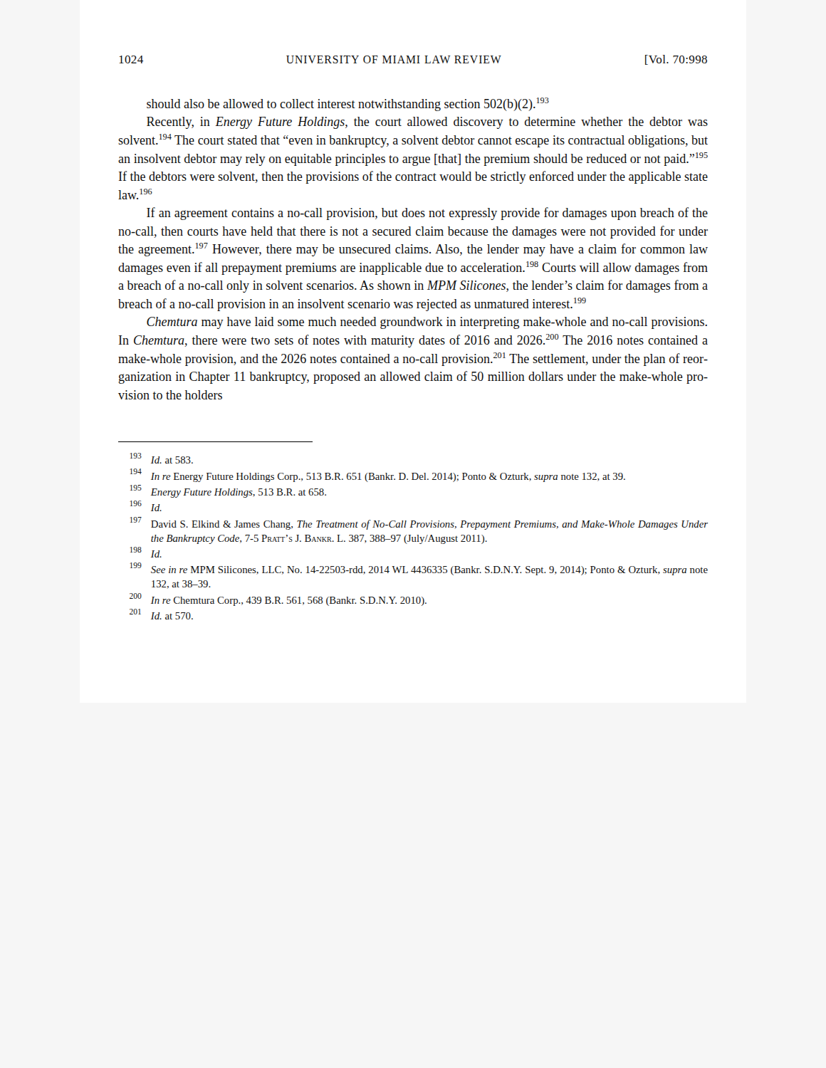1024 University of Miami Law Review [Vol. 70:998
should also be allowed to collect interest notwithstanding section 502(b)(2).193
Recently, in Energy Future Holdings, the court allowed discovery to determine whether the debtor was solvent.194 The court stated that “even in bankruptcy, a solvent debtor cannot escape its contractual obligations, but an insolvent debtor may rely on equitable principles to argue [that] the premium should be reduced or not paid.”195 If the debtors were solvent, then the provisions of the contract would be strictly enforced under the applicable state law.196
If an agreement contains a no-call provision, but does not expressly provide for damages upon breach of the no-call, then courts have held that there is not a secured claim because the damages were not provided for under the agreement.197 However, there may be unsecured claims. Also, the lender may have a claim for common law damages even if all prepayment premiums are inapplicable due to acceleration.198 Courts will allow damages from a breach of a no-call only in solvent scenarios. As shown in MPM Silicones, the lender’s claim for damages from a breach of a no-call provision in an insolvent scenario was rejected as unmatured interest.199
Chemtura may have laid some much needed groundwork in interpreting make-whole and no-call provisions. In Chemtura, there were two sets of notes with maturity dates of 2016 and 2026.200 The 2016 notes contained a make-whole provision, and the 2026 notes contained a no-call provision.201 The settlement, under the plan of reorganization in Chapter 11 bankruptcy, proposed an allowed claim of 50 million dollars under the make-whole provision to the holders
Id. at 583.
In re Energy Future Holdings Corp., 513 B.R. 651 (Bankr. D. Del. 2014); Ponto & Ozturk, supra note 132, at 39.
Energy Future Holdings, 513 B.R. at 658.
Id.
David S. Elkind & James Chang, The Treatment of No-Call Provisions, Prepayment Premiums, and Make-Whole Damages Under the Bankruptcy Code, 7-5 Pratt’s J. Bankr. L. 387, 388–97 (July/August 2011).
Id.
See in re MPM Silicones, LLC, No. 14-22503-rdd, 2014 WL 4436335 (Bankr. S.D.N.Y. Sept. 9, 2014); Ponto & Ozturk, supra note 132, at 38–39.
In re Chemtura Corp., 439 B.R. 561, 568 (Bankr. S.D.N.Y. 2010).
Id. at 570.